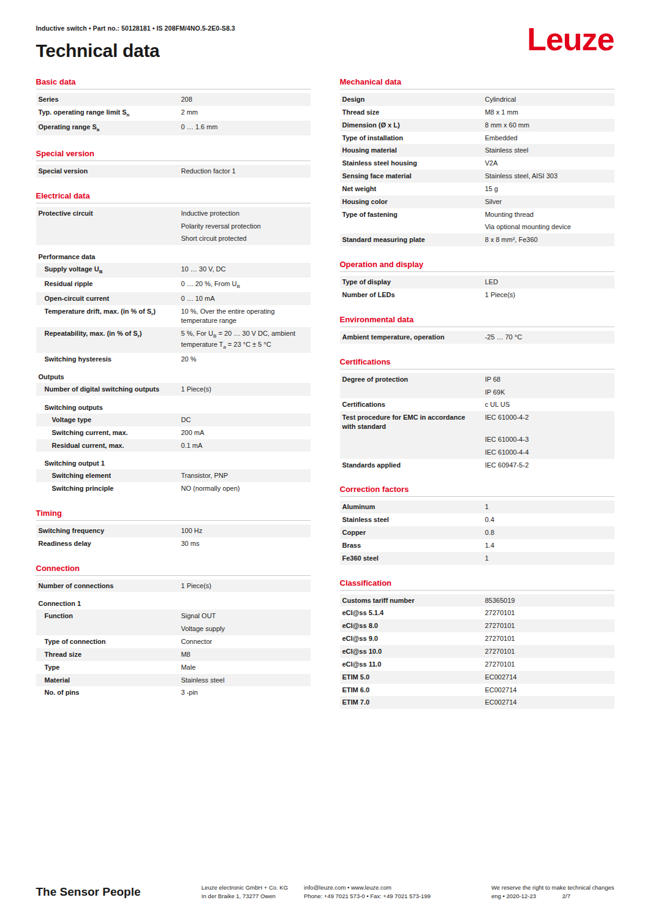Inductive switch • Part no.: 50128181 • IS 208FM/4NO.5-2E0-S8.3
Technical data
Leuze
Basic data
| Series | 208 |
| Typ. operating range limit S n | 2 mm |
| Operating range S a | 0 … 1.6 mm |
Special version
| Special version | Reduction factor 1 |
Electrical data
| Protective circuit | Inductive protection |
| | Polarity reversal protection |
| | Short circuit protected |
| Performance data |
| Supply voltage U B | 10 … 30 V, DC |
| Residual ripple | 0 … 20 %, From U B |
| Open-circuit current | 0 … 10 mA |
| Temperature drift, max. (in % of S r ) | 10 %, Over the entire operating temperature range |
| Repeatability, max. (in % of S r ) | 5 %, For U B = 20 … 30 V DC, ambient temperature T a = 23 °C ± 5 °C |
| Switching hysteresis | 20 % |
| Outputs |
| Number of digital switching outputs | 1 Piece(s) |
| Switching outputs |
| Voltage type | DC |
| Switching current, max. | 200 mA |
| Residual current, max. | 0.1 mA |
| Switching output 1 |
| Switching element | Transistor, PNP |
| Switching principle | NO (normally open) |
Timing
| Switching frequency | 100 Hz |
| Readiness delay | 30 ms |
Connection
| Number of connections | 1 Piece(s) |
| Connection 1 |
| Function | Signal OUT |
| | Voltage supply |
| Type of connection | Connector |
| Thread size | M8 |
| Type | Male |
| Material | Stainless steel |
| No. of pins | 3 -pin |
Mechanical data
| Design | Cylindrical |
| Thread size | M8 x 1 mm |
| Dimension (Ø x L) | 8 mm x 60 mm |
| Type of installation | Embedded |
| Housing material | Stainless steel |
| Stainless steel housing | V2A |
| Sensing face material | Stainless steel, AISI 303 |
| Net weight | 15 g |
| Housing color | Silver |
| Type of fastening | Mounting thread |
| | Via optional mounting device |
| Standard measuring plate | 8 x 8 mm², Fe360 |
Operation and display
| Type of display | LED |
| Number of LEDs | 1 Piece(s) |
Environmental data
| Ambient temperature, operation | -25 … 70 °C |
Certifications
| Degree of protection | IP 68 |
| | IP 69K |
| Certifications | c UL US |
| Test procedure for EMC in accordance with standard | IEC 61000-4-2 |
| | IEC 61000-4-3 |
| | IEC 61000-4-4 |
| Standards applied | IEC 60947-5-2 |
Correction factors
| Aluminum | 1 |
| Stainless steel | 0.4 |
| Copper | 0.8 |
| Brass | 1.4 |
| Fe360 steel | 1 |
Classification
| Customs tariff number | 85365019 |
| eCl@ss 5.1.4 | 27270101 |
| eCl@ss 8.0 | 27270101 |
| eCl@ss 9.0 | 27270101 |
| eCl@ss 10.0 | 27270101 |
| eCl@ss 11.0 | 27270101 |
| ETIM 5.0 | EC002714 |
| ETIM 6.0 | EC002714 |
| ETIM 7.0 | EC002714 |
The Sensor People
Leuze electronic GmbH + Co. KG
In der Braike 1, 73277 Owen
info@leuze.com • www.leuze.com
Phone: +49 7021 573-0 • Fax: +49 7021 573-199
We reserve the right to make technical changes
eng • 2020-12-23 2/7